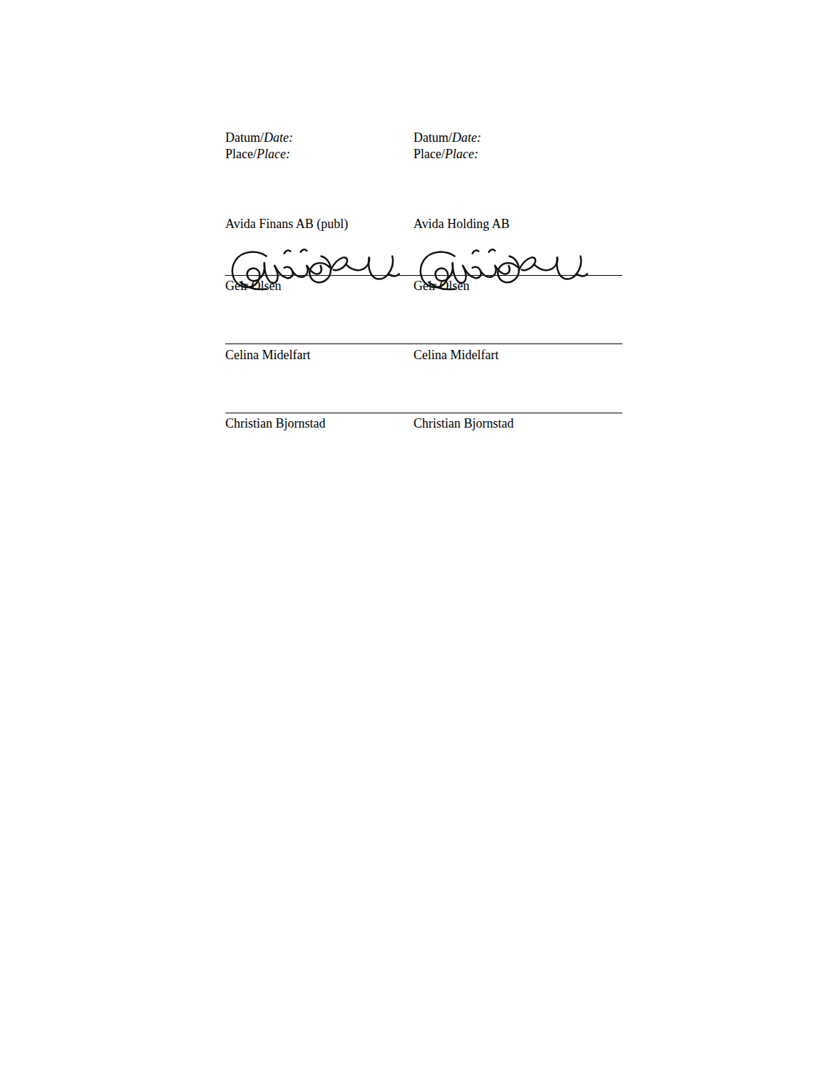| Datum/ Date: Place/ Place: Avida Finans AB (publ) Geir Olsen Celina Midelfart Christian Bjornstad | Datum/ Date: Place/ Place: Avida Holding AB Geir Olsen Celina Midelfart Christian Bjornstad |